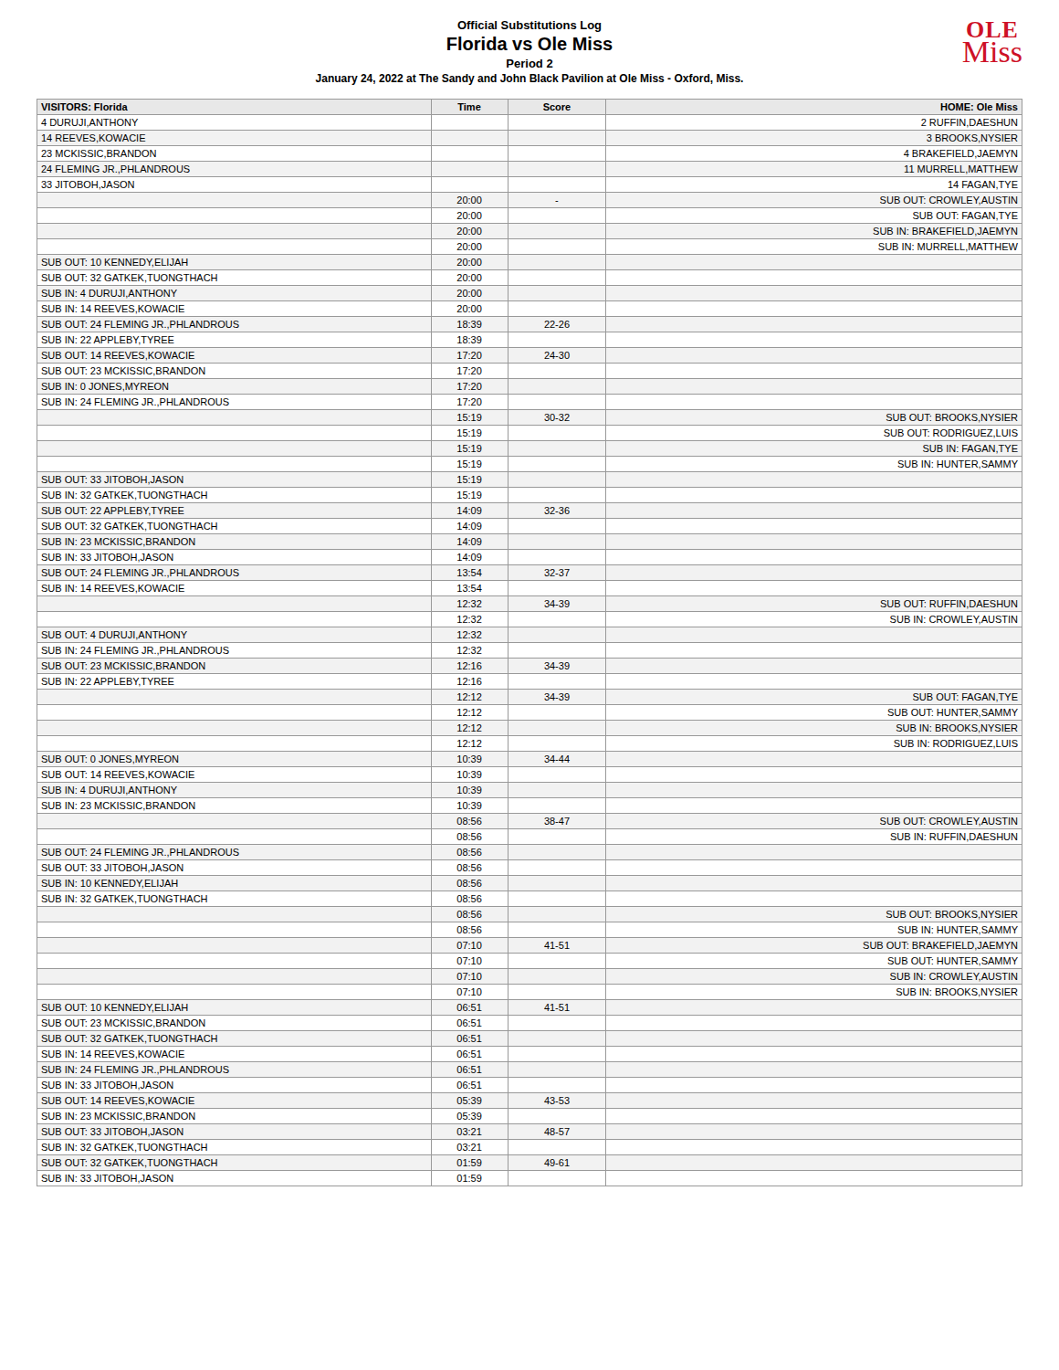OLE
Miss
Official Substitutions Log
Florida vs Ole Miss
Period 2
January 24, 2022 at The Sandy and John Black Pavilion at Ole Miss - Oxford, Miss.
| VISITORS: Florida | Time | Score | HOME: Ole Miss |
| --- | --- | --- | --- |
| 4 DURUJI,ANTHONY | | | 2 RUFFIN,DAESHUN |
| 14 REEVES,KOWACIE | | | 3 BROOKS,NYSIER |
| 23 MCKISSIC,BRANDON | | | 4 BRAKEFIELD,JAEMYN |
| 24 FLEMING JR.,PHLANDROUS | | | 11 MURRELL,MATTHEW |
| 33 JITOBOH,JASON | | | 14 FAGAN,TYE |
| | 20:00 | - | SUB OUT: CROWLEY,AUSTIN |
| | 20:00 | | SUB OUT: FAGAN,TYE |
| | 20:00 | | SUB IN: BRAKEFIELD,JAEMYN |
| | 20:00 | | SUB IN: MURRELL,MATTHEW |
| SUB OUT: 10 KENNEDY,ELIJAH | 20:00 | | |
| SUB OUT: 32 GATKEK,TUONGTHACH | 20:00 | | |
| SUB IN: 4 DURUJI,ANTHONY | 20:00 | | |
| SUB IN: 14 REEVES,KOWACIE | 20:00 | | |
| SUB OUT: 24 FLEMING JR.,PHLANDROUS | 18:39 | 22-26 | |
| SUB IN: 22 APPLEBY,TYREE | 18:39 | | |
| SUB OUT: 14 REEVES,KOWACIE | 17:20 | 24-30 | |
| SUB OUT: 23 MCKISSIC,BRANDON | 17:20 | | |
| SUB IN: 0 JONES,MYREON | 17:20 | | |
| SUB IN: 24 FLEMING JR.,PHLANDROUS | 17:20 | | |
| | 15:19 | 30-32 | SUB OUT: BROOKS,NYSIER |
| | 15:19 | | SUB OUT: RODRIGUEZ,LUIS |
| | 15:19 | | SUB IN: FAGAN,TYE |
| | 15:19 | | SUB IN: HUNTER,SAMMY |
| SUB OUT: 33 JITOBOH,JASON | 15:19 | | |
| SUB IN: 32 GATKEK,TUONGTHACH | 15:19 | | |
| SUB OUT: 22 APPLEBY,TYREE | 14:09 | 32-36 | |
| SUB OUT: 32 GATKEK,TUONGTHACH | 14:09 | | |
| SUB IN: 23 MCKISSIC,BRANDON | 14:09 | | |
| SUB IN: 33 JITOBOH,JASON | 14:09 | | |
| SUB OUT: 24 FLEMING JR.,PHLANDROUS | 13:54 | 32-37 | |
| SUB IN: 14 REEVES,KOWACIE | 13:54 | | |
| | 12:32 | 34-39 | SUB OUT: RUFFIN,DAESHUN |
| | 12:32 | | SUB IN: CROWLEY,AUSTIN |
| SUB OUT: 4 DURUJI,ANTHONY | 12:32 | | |
| SUB IN: 24 FLEMING JR.,PHLANDROUS | 12:32 | | |
| SUB OUT: 23 MCKISSIC,BRANDON | 12:16 | 34-39 | |
| SUB IN: 22 APPLEBY,TYREE | 12:16 | | |
| | 12:12 | 34-39 | SUB OUT: FAGAN,TYE |
| | 12:12 | | SUB OUT: HUNTER,SAMMY |
| | 12:12 | | SUB IN: BROOKS,NYSIER |
| | 12:12 | | SUB IN: RODRIGUEZ,LUIS |
| SUB OUT: 0 JONES,MYREON | 10:39 | 34-44 | |
| SUB OUT: 14 REEVES,KOWACIE | 10:39 | | |
| SUB IN: 4 DURUJI,ANTHONY | 10:39 | | |
| SUB IN: 23 MCKISSIC,BRANDON | 10:39 | | |
| | 08:56 | 38-47 | SUB OUT: CROWLEY,AUSTIN |
| | 08:56 | | SUB IN: RUFFIN,DAESHUN |
| SUB OUT: 24 FLEMING JR.,PHLANDROUS | 08:56 | | |
| SUB OUT: 33 JITOBOH,JASON | 08:56 | | |
| SUB IN: 10 KENNEDY,ELIJAH | 08:56 | | |
| SUB IN: 32 GATKEK,TUONGTHACH | 08:56 | | |
| | 08:56 | | SUB OUT: BROOKS,NYSIER |
| | 08:56 | | SUB IN: HUNTER,SAMMY |
| | 07:10 | 41-51 | SUB OUT: BRAKEFIELD,JAEMYN |
| | 07:10 | | SUB OUT: HUNTER,SAMMY |
| | 07:10 | | SUB IN: CROWLEY,AUSTIN |
| | 07:10 | | SUB IN: BROOKS,NYSIER |
| SUB OUT: 10 KENNEDY,ELIJAH | 06:51 | 41-51 | |
| SUB OUT: 23 MCKISSIC,BRANDON | 06:51 | | |
| SUB OUT: 32 GATKEK,TUONGTHACH | 06:51 | | |
| SUB IN: 14 REEVES,KOWACIE | 06:51 | | |
| SUB IN: 24 FLEMING JR.,PHLANDROUS | 06:51 | | |
| SUB IN: 33 JITOBOH,JASON | 06:51 | | |
| SUB OUT: 14 REEVES,KOWACIE | 05:39 | 43-53 | |
| SUB IN: 23 MCKISSIC,BRANDON | 05:39 | | |
| SUB OUT: 33 JITOBOH,JASON | 03:21 | 48-57 | |
| SUB IN: 32 GATKEK,TUONGTHACH | 03:21 | | |
| SUB OUT: 32 GATKEK,TUONGTHACH | 01:59 | 49-61 | |
| SUB IN: 33 JITOBOH,JASON | 01:59 | | |